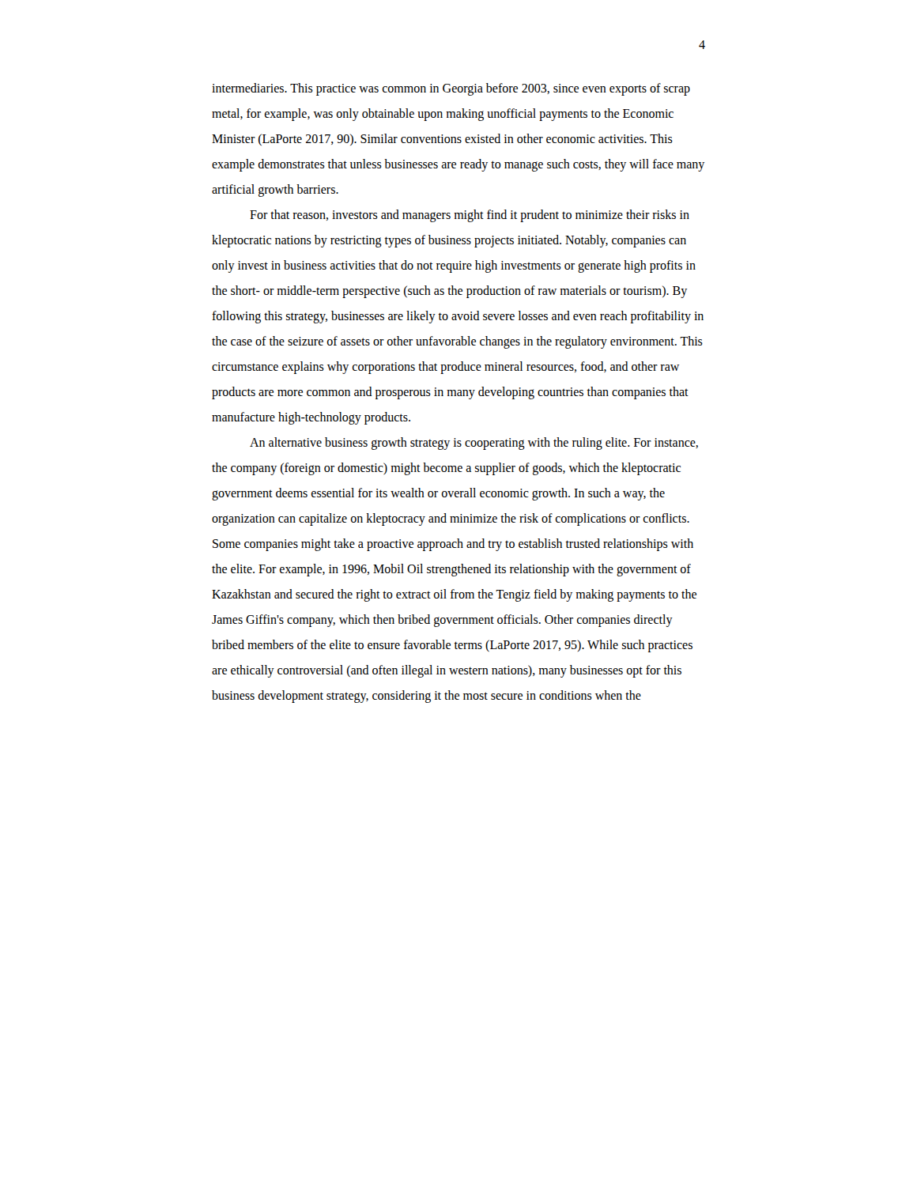4
intermediaries. This practice was common in Georgia before 2003, since even exports of scrap metal, for example, was only obtainable upon making unofficial payments to the Economic Minister (LaPorte 2017, 90). Similar conventions existed in other economic activities. This example demonstrates that unless businesses are ready to manage such costs, they will face many artificial growth barriers.
For that reason, investors and managers might find it prudent to minimize their risks in kleptocratic nations by restricting types of business projects initiated. Notably, companies can only invest in business activities that do not require high investments or generate high profits in the short- or middle-term perspective (such as the production of raw materials or tourism). By following this strategy, businesses are likely to avoid severe losses and even reach profitability in the case of the seizure of assets or other unfavorable changes in the regulatory environment. This circumstance explains why corporations that produce mineral resources, food, and other raw products are more common and prosperous in many developing countries than companies that manufacture high-technology products.
An alternative business growth strategy is cooperating with the ruling elite. For instance, the company (foreign or domestic) might become a supplier of goods, which the kleptocratic government deems essential for its wealth or overall economic growth. In such a way, the organization can capitalize on kleptocracy and minimize the risk of complications or conflicts. Some companies might take a proactive approach and try to establish trusted relationships with the elite. For example, in 1996, Mobil Oil strengthened its relationship with the government of Kazakhstan and secured the right to extract oil from the Tengiz field by making payments to the James Giffin's company, which then bribed government officials. Other companies directly bribed members of the elite to ensure favorable terms (LaPorte 2017, 95). While such practices are ethically controversial (and often illegal in western nations), many businesses opt for this business development strategy, considering it the most secure in conditions when the